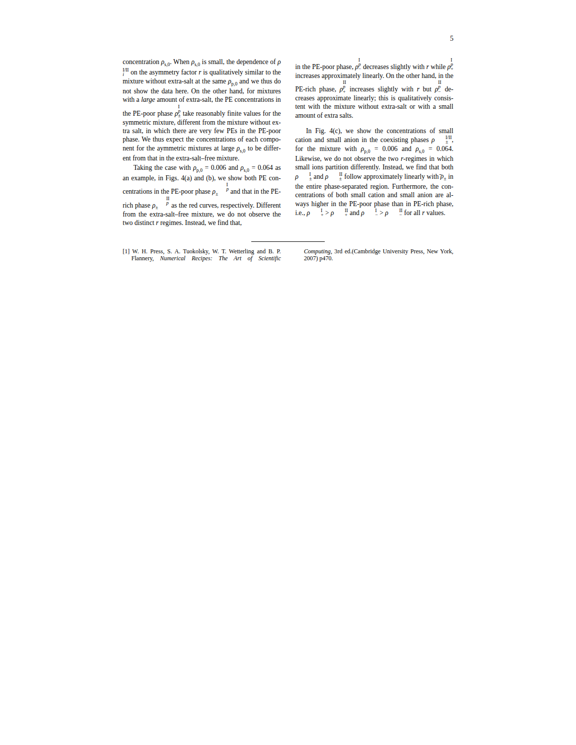5
concentration ρs,0. When ρs,0 is small, the dependence of ρI/II i on the asymmetry factor r is qualitatively similar to the mixture without extra-salt at the same ρp,0 and we thus do not show the data here. On the other hand, for mixtures with a large amount of extra-salt, the PE concentrations in the PE-poor phase ρIp± take reasonably finite values for the symmetric mixture, different from the mixture without extra salt, in which there are very few PEs in the PE-poor phase. We thus expect the concentrations of each component for the aymmetric mixtures at large ρs,0 to be different from that in the extra-salt–free mixture.
Taking the case with ρp,0 = 0.006 and ρs,0 = 0.064 as an example, in Figs. 4(a) and (b), we show both PE concentrations in the PE-poor phase ρIp± and that in the PE-rich phase ρII p± as the red curves, respectively. Different from the extra-salt–free mixture, we do not observe the two distinct r regimes. Instead, we find that,
in the PE-poor phase, ρIp− decreases slightly with r while ρIp+ increases approximately linearly. On the other hand, in the PE-rich phase, ρII p+ increases slightly with r but ρII p− decreases approximate linearly; this is qualitatively consistent with the mixture without extra-salt or with a small amount of extra salts.
In Fig. 4(c), we show the concentrations of small cation and small anion in the coexisting phases ρI/II±, for the mixture with ρp,0 = 0.006 and ρs,0 = 0.064. Likewise, we do not observe the two r-regimes in which small ions partition differently. Instead, we find that both ρI± and ρII± follow approximately linearly with ̄ρ± in the entire phase-separated region. Furthermore, the concentrations of both small cation and small anion are always higher in the PE-poor phase than in PE-rich phase, i.e., ρI+ > ρII+ and ρI− > ρII− for all r values.
[1] W. H. Press, S. A. Tuokolsky, W. T. Wetterling and B. P. Flannery, Numerical Recipes: The Art of Scientific Computing, 3rd ed.(Cambridge University Press, New York, 2007) p470.